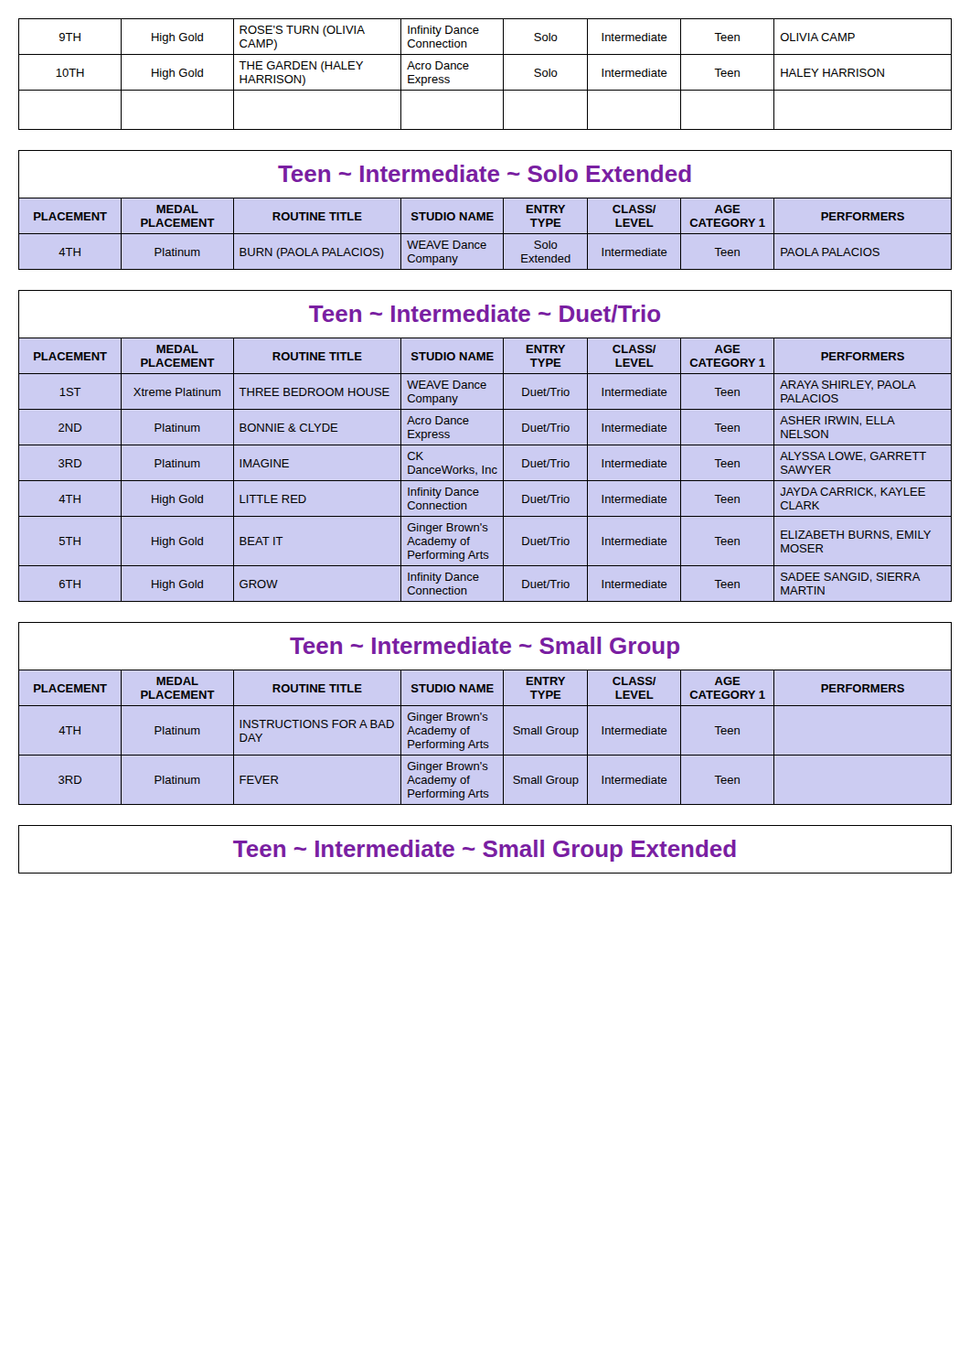| 9TH | High Gold | ROSE'S TURN (OLIVIA CAMP) | Infinity Dance Connection | Solo | Intermediate | Teen | OLIVIA CAMP |
| 10TH | High Gold | THE GARDEN (HALEY HARRISON) | Acro Dance Express | Solo | Intermediate | Teen | HALEY HARRISON |
| Teen ~ Intermediate ~ Solo Extended |
| PLACEMENT | MEDAL PLACEMENT | ROUTINE TITLE | STUDIO NAME | ENTRY TYPE | CLASS/ LEVEL | AGE CATEGORY 1 | PERFORMERS |
| 4TH | Platinum | BURN (PAOLA PALACIOS) | WEAVE Dance Company | Solo Extended | Intermediate | Teen | PAOLA PALACIOS |
| Teen ~ Intermediate ~ Duet/Trio |
| PLACEMENT | MEDAL PLACEMENT | ROUTINE TITLE | STUDIO NAME | ENTRY TYPE | CLASS/ LEVEL | AGE CATEGORY 1 | PERFORMERS |
| 1ST | Xtreme Platinum | THREE BEDROOM HOUSE | WEAVE Dance Company | Duet/Trio | Intermediate | Teen | ARAYA SHIRLEY, PAOLA PALACIOS |
| 2ND | Platinum | BONNIE & CLYDE | Acro Dance Express | Duet/Trio | Intermediate | Teen | ASHER IRWIN, ELLA NELSON |
| 3RD | Platinum | IMAGINE | CK DanceWorks, Inc | Duet/Trio | Intermediate | Teen | ALYSSA LOWE, GARRETT SAWYER |
| 4TH | High Gold | LITTLE RED | Infinity Dance Connection | Duet/Trio | Intermediate | Teen | JAYDA CARRICK, KAYLEE CLARK |
| 5TH | High Gold | BEAT IT | Ginger Brown's Academy of Performing Arts | Duet/Trio | Intermediate | Teen | ELIZABETH BURNS, EMILY MOSER |
| 6TH | High Gold | GROW | Infinity Dance Connection | Duet/Trio | Intermediate | Teen | SADEE SANGID, SIERRA MARTIN |
| Teen ~ Intermediate ~ Small Group |
| PLACEMENT | MEDAL PLACEMENT | ROUTINE TITLE | STUDIO NAME | ENTRY TYPE | CLASS/ LEVEL | AGE CATEGORY 1 | PERFORMERS |
| 4TH | Platinum | INSTRUCTIONS FOR A BAD DAY | Ginger Brown's Academy of Performing Arts | Small Group | Intermediate | Teen | |
| 3RD | Platinum | FEVER | Ginger Brown's Academy of Performing Arts | Small Group | Intermediate | Teen | |
| Teen ~ Intermediate ~ Small Group Extended |